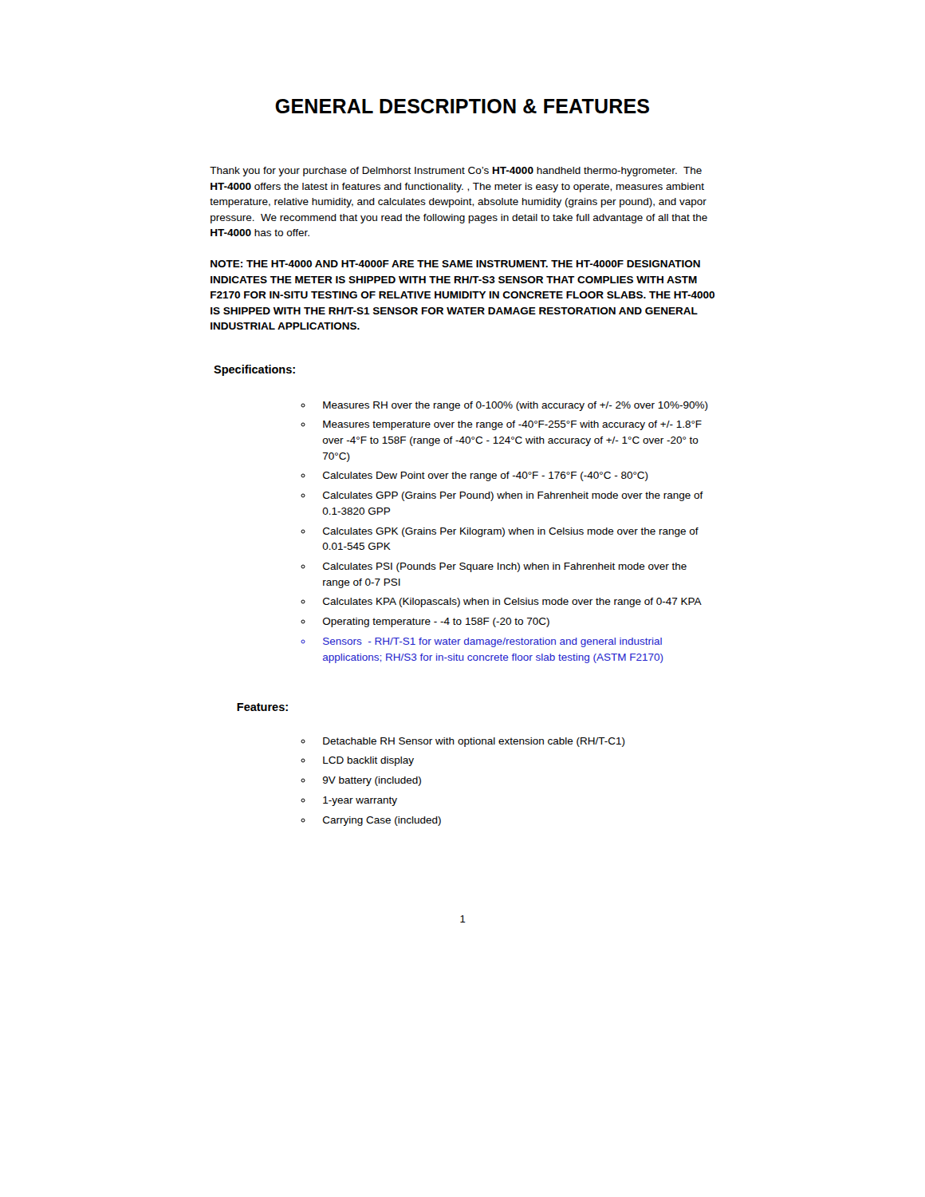GENERAL DESCRIPTION & FEATURES
Thank you for your purchase of Delmhorst Instrument Co’s HT-4000 handheld thermo-hygrometer. The HT-4000 offers the latest in features and functionality. , The meter is easy to operate, measures ambient temperature, relative humidity, and calculates dewpoint, absolute humidity (grains per pound), and vapor pressure. We recommend that you read the following pages in detail to take full advantage of all that the HT-4000 has to offer.
NOTE: THE HT-4000 AND HT-4000F ARE THE SAME INSTRUMENT. THE HT-4000F DESIGNATION INDICATES THE METER IS SHIPPED WITH THE RH/T-S3 SENSOR THAT COMPLIES WITH ASTM F2170 FOR IN-SITU TESTING OF RELATIVE HUMIDITY IN CONCRETE FLOOR SLABS. THE HT-4000 IS SHIPPED WITH THE RH/T-S1 SENSOR FOR WATER DAMAGE RESTORATION AND GENERAL INDUSTRIAL APPLICATIONS.
Specifications:
Measures RH over the range of 0-100% (with accuracy of +/- 2% over 10%-90%)
Measures temperature over the range of -40°F-255°F with accuracy of +/- 1.8°F over -4°F to 158F (range of -40°C - 124°C with accuracy of +/- 1°C over -20° to 70°C)
Calculates Dew Point over the range of -40°F - 176°F (-40°C - 80°C)
Calculates GPP (Grains Per Pound) when in Fahrenheit mode over the range of 0.1-3820 GPP
Calculates GPK (Grains Per Kilogram) when in Celsius mode over the range of 0.01-545 GPK
Calculates PSI (Pounds Per Square Inch) when in Fahrenheit mode over the range of 0-7 PSI
Calculates KPA (Kilopascals) when in Celsius mode over the range of 0-47 KPA
Operating temperature - -4 to 158F (-20 to 70C)
Sensors - RH/T-S1 for water damage/restoration and general industrial applications; RH/S3 for in-situ concrete floor slab testing (ASTM F2170)
Features:
Detachable RH Sensor with optional extension cable (RH/T-C1)
LCD backlit display
9V battery (included)
1-year warranty
Carrying Case (included)
1